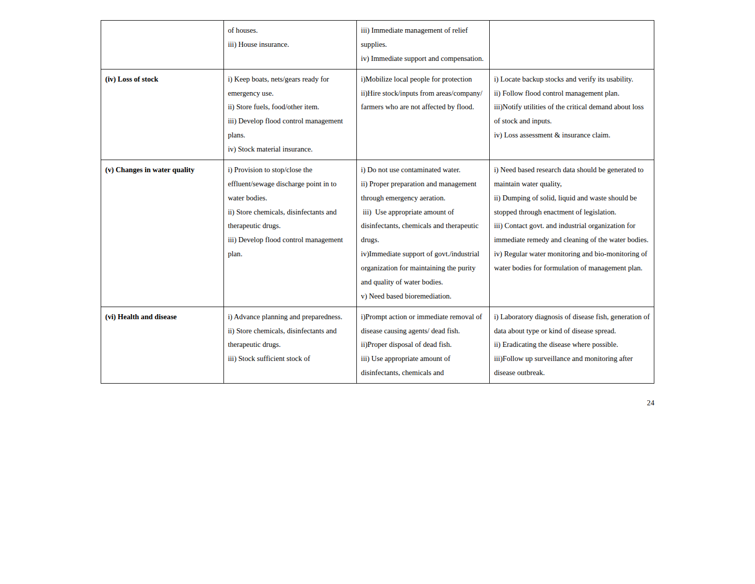| | of houses. iii) House insurance. | iii) Immediate management of relief supplies. iv) Immediate support and compensation. | |
| (iv) Loss of stock | i) Keep boats, nets/gears ready for emergency use. ii) Store fuels, food/other item. iii) Develop flood control management plans. iv) Stock material insurance. | i)Mobilize local people for protection ii)Hire stock/inputs from areas/company/ farmers who are not affected by flood. | i) Locate backup stocks and verify its usability. ii) Follow flood control management plan. iii)Notify utilities of the critical demand about loss of stock and inputs. iv) Loss assessment & insurance claim. |
| (v) Changes in water quality | i) Provision to stop/close the effluent/sewage discharge point in to water bodies. ii) Store chemicals, disinfectants and therapeutic drugs. iii) Develop flood control management plan. | i) Do not use contaminated water. ii) Proper preparation and management through emergency aeration. iii) Use appropriate amount of disinfectants, chemicals and therapeutic drugs. iv)Immediate support of govt./industrial organization for maintaining the purity and quality of water bodies. v) Need based bioremediation. | i) Need based research data should be generated to maintain water quality, ii) Dumping of solid, liquid and waste should be stopped through enactment of legislation. iii) Contact govt. and industrial organization for immediate remedy and cleaning of the water bodies. iv) Regular water monitoring and bio-monitoring of water bodies for formulation of management plan. |
| (vi) Health and disease | i) Advance planning and preparedness. ii) Store chemicals, disinfectants and therapeutic drugs. iii) Stock sufficient stock of | i)Prompt action or immediate removal of disease causing agents/ dead fish. ii)Proper disposal of dead fish. iii) Use appropriate amount of disinfectants, chemicals and | i) Laboratory diagnosis of disease fish, generation of data about type or kind of disease spread. ii) Eradicating the disease where possible. iii)Follow up surveillance and monitoring after disease outbreak. |
24